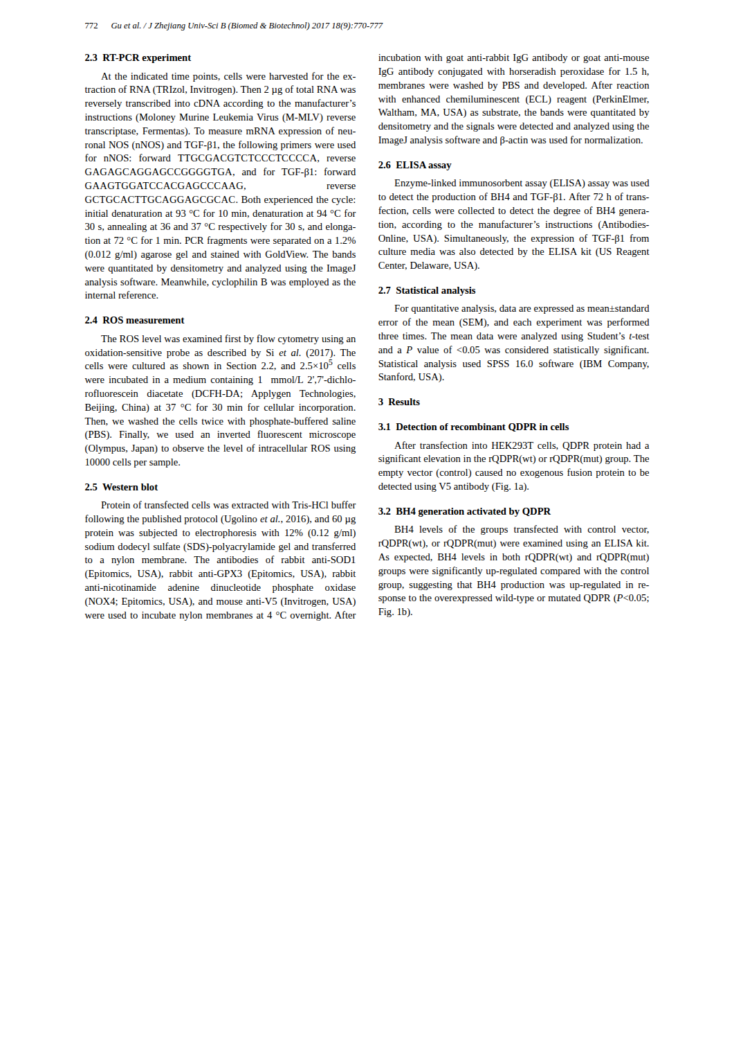772 Gu et al. / J Zhejiang Univ-Sci B (Biomed & Biotechnol) 2017 18(9):770-777
2.3 RT-PCR experiment
At the indicated time points, cells were harvested for the extraction of RNA (TRIzol, Invitrogen). Then 2 µg of total RNA was reversely transcribed into cDNA according to the manufacturer’s instructions (Moloney Murine Leukemia Virus (M-MLV) reverse transcriptase, Fermentas). To measure mRNA expression of neuronal NOS (nNOS) and TGF-β1, the following primers were used for nNOS: forward TTGCGACGTCTCCCTCCCCA, reverse GAGAGCAGGAGCCGGGGTGA, and for TGF-β1: forward GAAGTGGATCCACGAGCCCAAG, reverse GCTGCACTTGCAGGAGCGCAC. Both experienced the cycle: initial denaturation at 93 °C for 10 min, denaturation at 94 °C for 30 s, annealing at 36 and 37 °C respectively for 30 s, and elongation at 72 °C for 1 min. PCR fragments were separated on a 1.2% (0.012 g/ml) agarose gel and stained with GoldView. The bands were quantitated by densitometry and analyzed using the ImageJ analysis software. Meanwhile, cyclophilin B was employed as the internal reference.
2.4 ROS measurement
The ROS level was examined first by flow cytometry using an oxidation-sensitive probe as described by Si et al. (2017). The cells were cultured as shown in Section 2.2, and 2.5×105 cells were incubated in a medium containing 1 mmol/L 2',7'-dichlorofluorescein diacetate (DCFH-DA; Applygen Technologies, Beijing, China) at 37 °C for 30 min for cellular incorporation. Then, we washed the cells twice with phosphate-buffered saline (PBS). Finally, we used an inverted fluorescent microscope (Olympus, Japan) to observe the level of intracellular ROS using 10000 cells per sample.
2.5 Western blot
Protein of transfected cells was extracted with Tris-HCl buffer following the published protocol (Ugolino et al., 2016), and 60 µg protein was subjected to electrophoresis with 12% (0.12 g/ml) sodium dodecyl sulfate (SDS)-polyacrylamide gel and transferred to a nylon membrane. The antibodies of rabbit anti-SOD1 (Epitomics, USA), rabbit anti-GPX3 (Epitomics, USA), rabbit anti-nicotinamide adenine dinucleotide phosphate oxidase (NOX4; Epitomics, USA), and mouse anti-V5 (Invitrogen, USA) were used to incubate nylon membranes at 4 °C overnight. After incubation with goat anti-rabbit IgG antibody or goat anti-mouse IgG antibody conjugated with horseradish peroxidase for 1.5 h, membranes were washed by PBS and developed. After reaction with enhanced chemiluminescent (ECL) reagent (PerkinElmer, Waltham, MA, USA) as substrate, the bands were quantitated by densitometry and the signals were detected and analyzed using the ImageJ analysis software and β-actin was used for normalization.
2.6 ELISA assay
Enzyme-linked immunosorbent assay (ELISA) assay was used to detect the production of BH4 and TGF-β1. After 72 h of transfection, cells were collected to detect the degree of BH4 generation, according to the manufacturer’s instructions (Antibodies-Online, USA). Simultaneously, the expression of TGF-β1 from culture media was also detected by the ELISA kit (US Reagent Center, Delaware, USA).
2.7 Statistical analysis
For quantitative analysis, data are expressed as mean±standard error of the mean (SEM), and each experiment was performed three times. The mean data were analyzed using Student’s t-test and a P value of <0.05 was considered statistically significant. Statistical analysis used SPSS 16.0 software (IBM Company, Stanford, USA).
3 Results
3.1 Detection of recombinant QDPR in cells
After transfection into HEK293T cells, QDPR protein had a significant elevation in the rQDPR(wt) or rQDPR(mut) group. The empty vector (control) caused no exogenous fusion protein to be detected using V5 antibody (Fig. 1a).
3.2 BH4 generation activated by QDPR
BH4 levels of the groups transfected with control vector, rQDPR(wt), or rQDPR(mut) were examined using an ELISA kit. As expected, BH4 levels in both rQDPR(wt) and rQDPR(mut) groups were significantly up-regulated compared with the control group, suggesting that BH4 production was up-regulated in response to the overexpressed wild-type or mutated QDPR (P<0.05; Fig. 1b).